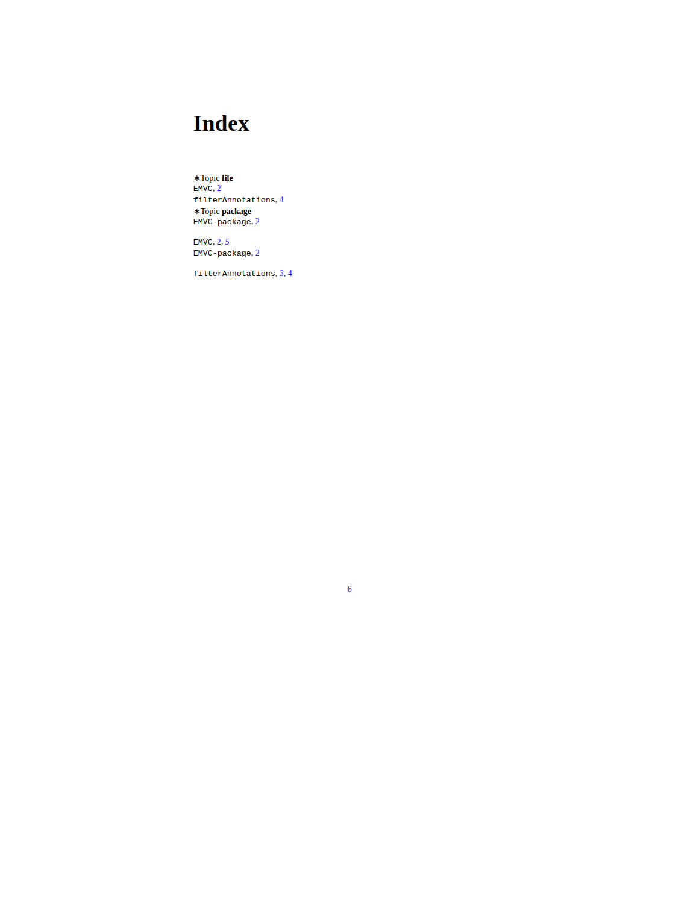Index
∗Topic file
EMVC, 2
filterAnnotations, 4
∗Topic package
EMVC-package, 2
EMVC, 2, 5
EMVC-package, 2
filterAnnotations, 3, 4
6